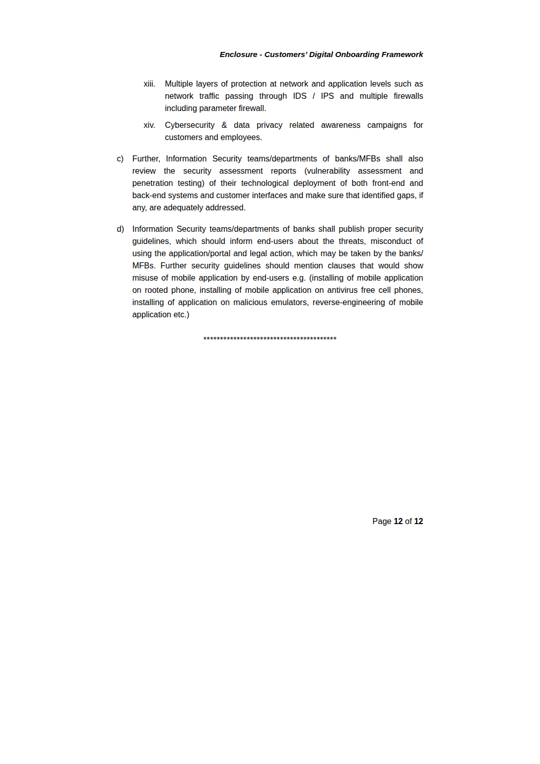Enclosure - Customers’ Digital Onboarding Framework
xiii. Multiple layers of protection at network and application levels such as network traffic passing through IDS / IPS and multiple firewalls including parameter firewall.
xiv. Cybersecurity & data privacy related awareness campaigns for customers and employees.
c) Further, Information Security teams/departments of banks/MFBs shall also review the security assessment reports (vulnerability assessment and penetration testing) of their technological deployment of both front-end and back-end systems and customer interfaces and make sure that identified gaps, if any, are adequately addressed.
d) Information Security teams/departments of banks shall publish proper security guidelines, which should inform end-users about the threats, misconduct of using the application/portal and legal action, which may be taken by the banks/ MFBs. Further security guidelines should mention clauses that would show misuse of mobile application by end-users e.g. (installing of mobile application on rooted phone, installing of mobile application on antivirus free cell phones, installing of application on malicious emulators, reverse-engineering of mobile application etc.)
****************************************
Page 12 of 12